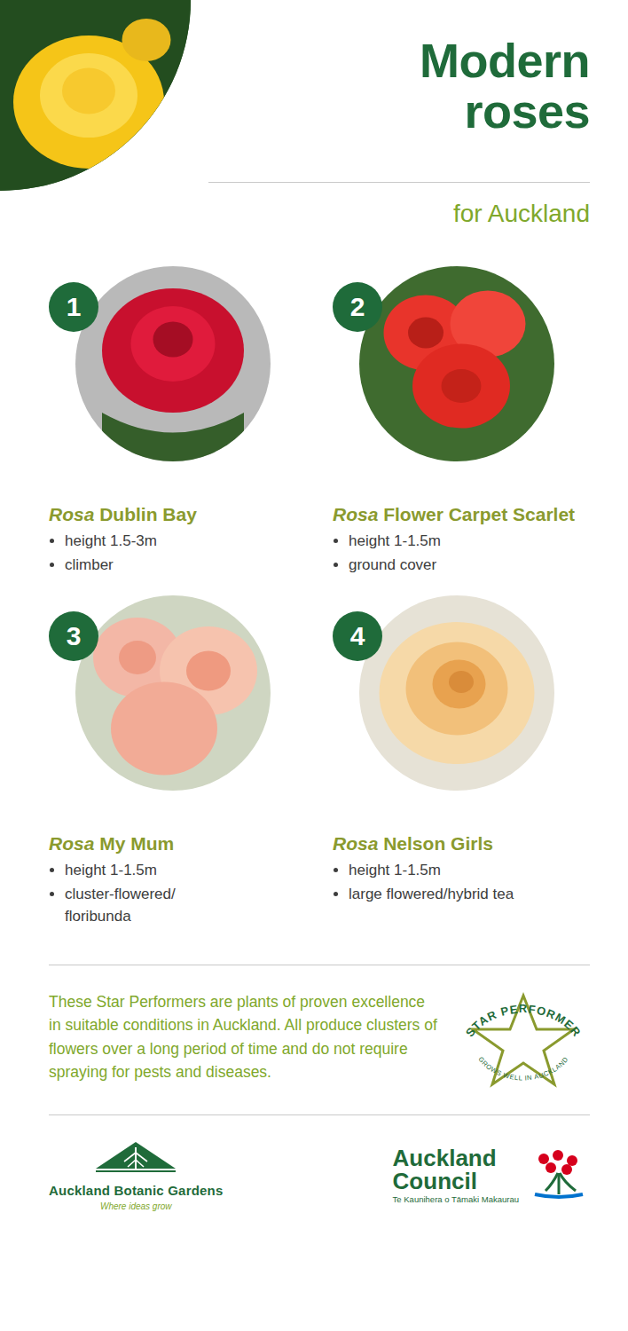Modern
roses
for Auckland
1
Rosa Dublin Bay
height 1.5-3m
climber
2
Rosa Flower Carpet Scarlet
height 1-1.5m
ground cover
3
Rosa My Mum
height 1-1.5m
cluster-flowered/
floribunda
4
Rosa Nelson Girls
height 1-1.5m
large flowered/hybrid tea
These Star Performers are plants of proven excellence in suitable conditions in Auckland. All produce clusters of flowers over a long period of time and do not require spraying for pests and diseases.
STAR PERFORMER GROWS WELL IN AUCKLAND
Auckland Botanic Gardens Where ideas grow
Auckland Council Te Kaunihera o Tāmaki Makaurau